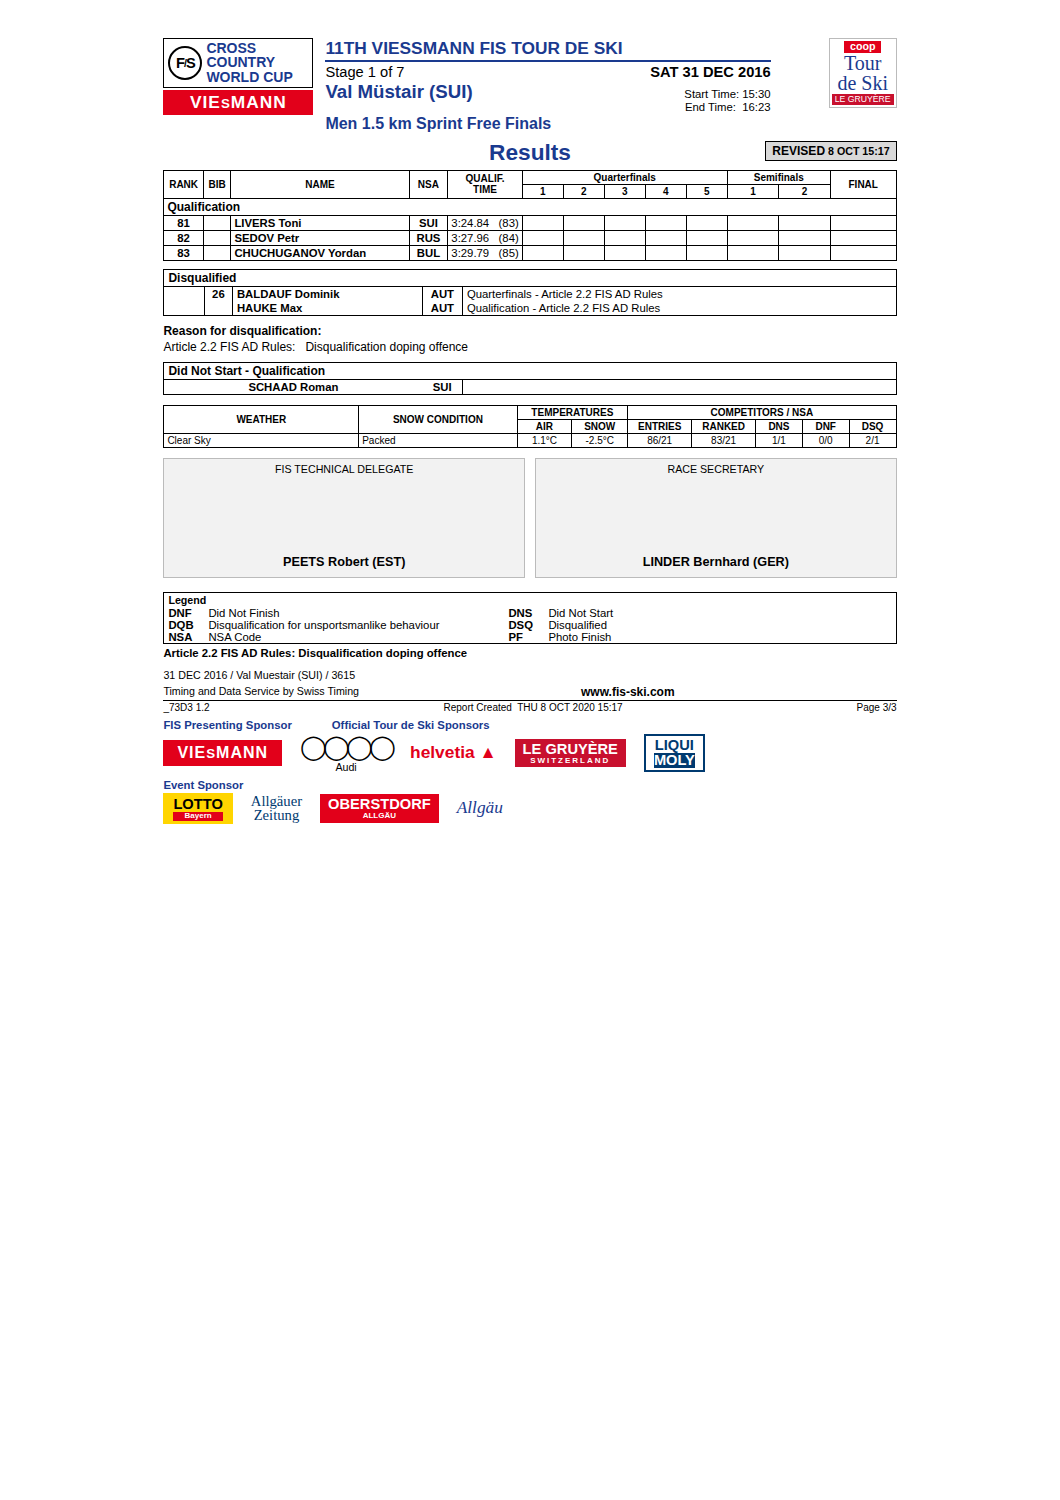F/S
CROSS
COUNTRY
WORLD CUP
VIESMANN
11TH VIESSMANN FIS TOUR DE SKI
Stage 1 of 7
SAT 31 DEC 2016
Val Müstair (SUI)
Start Time: 15:30
End Time: 16:23
Men 1.5 km Sprint Free Finals
coop
Tour
de Ski
LE GRUYÈRE
Results
REVISED 8 OCT 15:17
| RANK | BIB | NAME | NSA | QUALIF. TIME | Quarterfinals | Semifinals | FINAL |
| --- | --- | --- | --- | --- | --- | --- | --- |
| 1 | 2 | 3 | 4 | 5 | 1 | 2 |
| Qualification |
| 81 | | LIVERS Toni | SUI | 3:24.84 (83) | | | | | | | | |
| 82 | | SEDOV Petr | RUS | 3:27.96 (84) | | | | | | | | |
| 83 | | CHUCHUGANOV Yordan | BUL | 3:29.79 (85) | | | | | | | | |
Disqualified
| | 26 | BALDAUF Dominik | AUT | Quarterfinals - Article 2.2 FIS AD Rules |
| | | HAUKE Max | AUT | Qualification - Article 2.2 FIS AD Rules |
Reason for disqualification:
Article 2.2 FIS AD Rules: Disqualification doping offence
Did Not Start - Qualification
| SCHAAD Roman | SUI | |
| WEATHER | SNOW CONDITION | TEMPERATURES | COMPETITORS / NSA |
| --- | --- | --- | --- |
| AIR | SNOW | ENTRIES | RANKED | DNS | DNF | DSQ |
| Clear Sky | Packed | 1.1°C | -2.5°C | 86/21 | 83/21 | 1/1 | 0/0 | 2/1 |
FIS TECHNICAL DELEGATE
PEETS Robert (EST)
RACE SECRETARY
LINDER Bernhard (GER)
Legend
| DNF | Did Not Finish | DNS | Did Not Start |
| DQB | Disqualification for unsportsmanlike behaviour | DSQ | Disqualified |
| NSA | NSA Code | PF | Photo Finish |
Article 2.2 FIS AD Rules: Disqualification doping offence
31 DEC 2016 / Val Muestair (SUI) / 3615
Timing and Data Service by Swiss Timing
www.fis-ski.com
_73D3 1.2
Report Created THU 8 OCT 2020 15:17
Page 3/3
FIS Presenting Sponsor
Official Tour de Ski Sponsors
VIESMANN
◯◯◯◯
Audi
helvetia ▲
LE GRUYÈRESWITZERLAND
LIQUIMOLY
Event Sponsor
LOTTOBayern
Allgäuer
Zeitung
OBERSTDORFALLGÄU
Allgäu